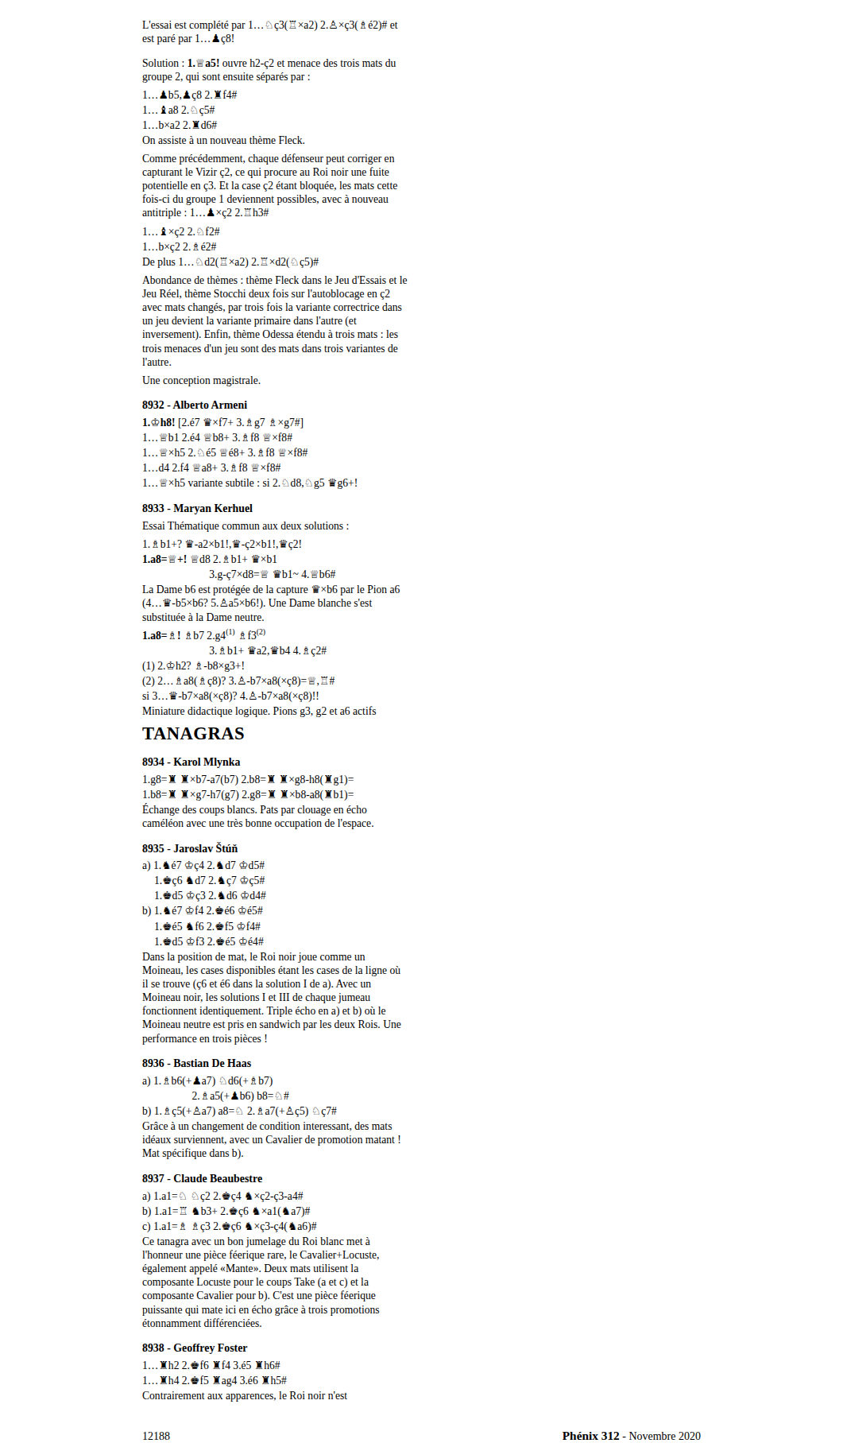L'essai est complété par 1…♘ç3(♖×a2) 2.♙×ç3(♗é2)# et est paré par 1…♟ç8!
Solution : 1.♕a5! ouvre h2-ç2 et menace des trois mats du groupe 2, qui sont ensuite séparés par :
1…♟b5,♟ç8 2.♜f4#
1…♝a8 2.♘ç5#
1…b×a2 2.♜d6#
On assiste à un nouveau thème Fleck.
Comme précédemment, chaque défenseur peut corriger en capturant le Vizir ç2, ce qui procure au Roi noir une fuite potentielle en ç3. Et la case ç2 étant bloquée, les mats cette fois-ci du groupe 1 deviennent possibles, avec à nouveau antitriple : 1…♟×ç2 2.♖h3#
1…♝×ç2 2.♘f2#
1…b×ç2 2.♗é2#
De plus 1…♘d2(♖×a2) 2.♖×d2(♘ç5)#
Abondance de thèmes : thème Fleck dans le Jeu d'Essais et le Jeu Réel, thème Stocchi deux fois sur l'autoblocage en ç2 avec mats changés, par trois fois la variante correctrice dans un jeu devient la variante primaire dans l'autre (et inversement). Enfin, thème Odessa étendu à trois mats : les trois menaces d'un jeu sont des mats dans trois variantes de l'autre.
Une conception magistrale.
8932 - Alberto Armeni
1.♔h8! [2.é7 ♛×f7+ 3.♗g7 ♗×g7#]
1…♕b1 2.é4 ♕b8+ 3.♗f8 ♕×f8#
1…♕×h5 2.♘é5 ♕é8+ 3.♗f8 ♕×f8#
1…d4 2.f4 ♕a8+ 3.♗f8 ♕×f8#
1…♕×h5 variante subtile : si 2.♘d8,♘g5 ♛g6+!
8933 - Maryan Kerhuel
Essai Thématique commun aux deux solutions :
1.♗b1+? ♛-a2×b1!,♛-ç2×b1!,♛ç2!
1.a8=♕+! ♕d8 2.♗b1+ ♛×b1
3.g-ç7×d8=♕ ♛b1~ 4.♕b6#
La Dame b6 est protégée de la capture ♛×b6 par le Pion a6 (4…♛-b5×b6? 5.♙a5×b6!). Une Dame blanche s'est substituée à la Dame neutre.
1.a8=♗! ♗b7 2.g4(1) ♗f3(2)
3.♗b1+ ♛a2,♛b4 4.♗ç2#
(1) 2.♔h2? ♗-b8×g3+!
(2) 2…♗a8(♗ç8)? 3.♙-b7×a8(×ç8)=♕,♖#
si 3…♛-b7×a8(×ç8)? 4.♙-b7×a8(×ç8)!!
Miniature didactique logique. Pions g3, g2 et a6 actifs
TANAGRAS
8934 - Karol Mlynka
1.g8=♜ ♜×b7-a7(b7) 2.b8=♜ ♜×g8-h8(♜g1)=
1.b8=♜ ♜×g7-h7(g7) 2.g8=♜ ♜×b8-a8(♜b1)=
Échange des coups blancs. Pats par clouage en écho caméléon avec une très bonne occupation de l'espace.
8935 - Jaroslav Štúň
a) 1.♞é7 ♔ç4 2.♞d7 ♔d5#
1.♚ç6 ♞d7 2.♞ç7 ♔ç5#
1.♚d5 ♔ç3 2.♞d6 ♔d4#
b) 1.♞é7 ♔f4 2.♚é6 ♔é5#
1.♚é5 ♞f6 2.♚f5 ♔f4#
1.♚d5 ♔f3 2.♚é5 ♔é4#
Dans la position de mat, le Roi noir joue comme un Moineau, les cases disponibles étant les cases de la ligne où il se trouve (ç6 et é6 dans la solution I de a). Avec un Moineau noir, les solutions I et III de chaque jumeau fonctionnent identiquement. Triple écho en a) et b) où le Moineau neutre est pris en sandwich par les deux Rois. Une performance en trois pièces !
8936 - Bastian De Haas
a) 1.♗b6(+♟a7) ♘d6(+♗b7)
2.♗a5(+♟b6) b8=♘#
b) 1.♗ç5(+♙a7) a8=♘ 2.♗a7(+♙ç5) ♘ç7#
Grâce à un changement de condition interessant, des mats idéaux surviennent, avec un Cavalier de promotion matant ! Mat spécifique dans b).
8937 - Claude Beaubestre
a) 1.a1=♘ ♘ç2 2.♚ç4 ♞×ç2-ç3-a4#
b) 1.a1=♖ ♞b3+ 2.♚ç6 ♞×a1(♞a7)#
c) 1.a1=♗ ♗ç3 2.♚ç6 ♞×ç3-ç4(♞a6)#
Ce tanagra avec un bon jumelage du Roi blanc met à l'honneur une pièce féerique rare, le Cavalier+Locuste, également appelé «Mante». Deux mats utilisent la composante Locuste pour le coups Take (a et c) et la composante Cavalier pour b). C'est une pièce féerique puissante qui mate ici en écho grâce à trois promotions étonnamment différenciées.
8938 - Geoffrey Foster
1…♜h2 2.♚f6 ♜f4 3.é5 ♜h6#
1…♜h4 2.♚f5 ♜ag4 3.é6 ♜h5#
Contrairement aux apparences, le Roi noir n'est
12188
Phénix 312 - Novembre 2020